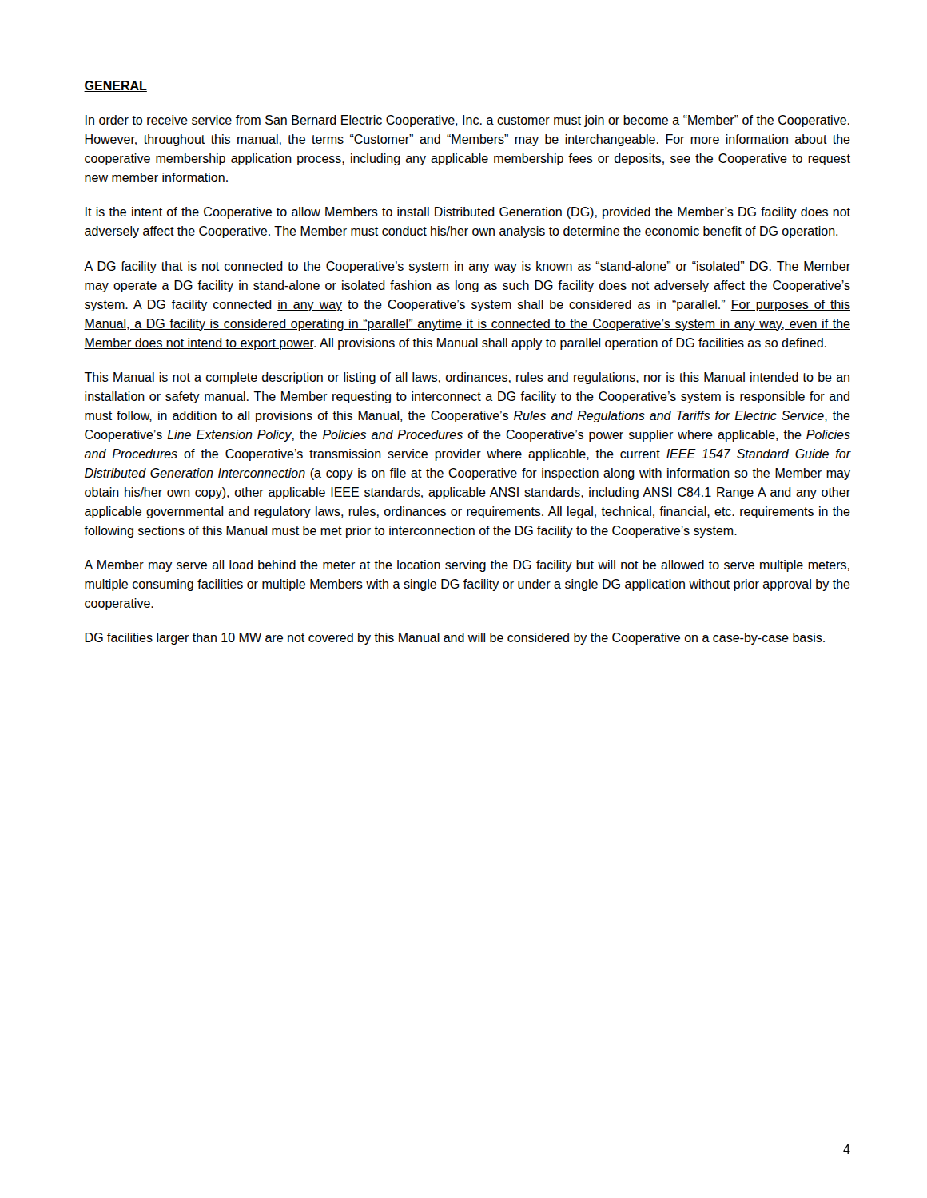GENERAL
In order to receive service from San Bernard Electric Cooperative, Inc. a customer must join or become a “Member” of the Cooperative. However, throughout this manual, the terms “Customer” and “Members” may be interchangeable. For more information about the cooperative membership application process, including any applicable membership fees or deposits, see the Cooperative to request new member information.
It is the intent of the Cooperative to allow Members to install Distributed Generation (DG), provided the Member’s DG facility does not adversely affect the Cooperative. The Member must conduct his/her own analysis to determine the economic benefit of DG operation.
A DG facility that is not connected to the Cooperative’s system in any way is known as “stand-alone” or “isolated” DG. The Member may operate a DG facility in stand-alone or isolated fashion as long as such DG facility does not adversely affect the Cooperative’s system. A DG facility connected in any way to the Cooperative’s system shall be considered as in “parallel.” For purposes of this Manual, a DG facility is considered operating in “parallel” anytime it is connected to the Cooperative’s system in any way, even if the Member does not intend to export power. All provisions of this Manual shall apply to parallel operation of DG facilities as so defined.
This Manual is not a complete description or listing of all laws, ordinances, rules and regulations, nor is this Manual intended to be an installation or safety manual. The Member requesting to interconnect a DG facility to the Cooperative’s system is responsible for and must follow, in addition to all provisions of this Manual, the Cooperative’s Rules and Regulations and Tariffs for Electric Service, the Cooperative’s Line Extension Policy, the Policies and Procedures of the Cooperative’s power supplier where applicable, the Policies and Procedures of the Cooperative’s transmission service provider where applicable, the current IEEE 1547 Standard Guide for Distributed Generation Interconnection (a copy is on file at the Cooperative for inspection along with information so the Member may obtain his/her own copy), other applicable IEEE standards, applicable ANSI standards, including ANSI C84.1 Range A and any other applicable governmental and regulatory laws, rules, ordinances or requirements. All legal, technical, financial, etc. requirements in the following sections of this Manual must be met prior to interconnection of the DG facility to the Cooperative’s system.
A Member may serve all load behind the meter at the location serving the DG facility but will not be allowed to serve multiple meters, multiple consuming facilities or multiple Members with a single DG facility or under a single DG application without prior approval by the cooperative.
DG facilities larger than 10 MW are not covered by this Manual and will be considered by the Cooperative on a case-by-case basis.
4